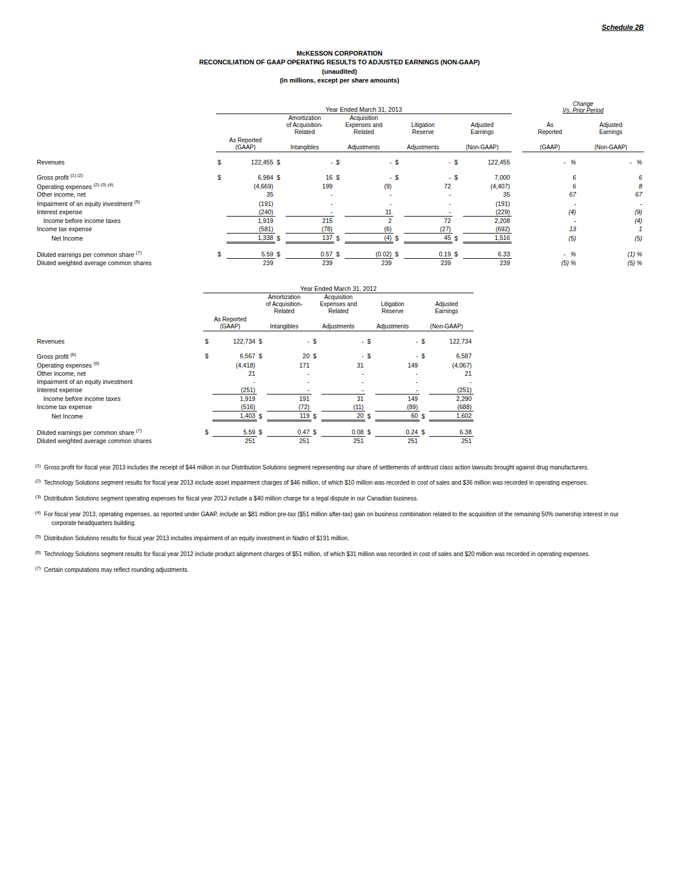Schedule 2B
McKESSON CORPORATION
RECONCILIATION OF GAAP OPERATING RESULTS TO ADJUSTED EARNINGS (NON-GAAP)
(unaudited)
(in millions, except per share amounts)
| | Year Ended March 31, 2013 | | Change Vs. Prior Period |
| | | Amortization of Acquisition- Related | Acquisition Expenses and Related | Litigation Reserve | Adjusted Earnings | | As Reported | Adjusted Earnings |
| | As Reported (GAAP) | Intangibles | Adjustments | Adjustments | (Non-GAAP) | | (GAAP) | (Non-GAAP) |
| Revenues | $ | 122,455 | $ | - | $ | - | $ | - | $ | 122,455 | | - % | - % |
| Gross profit (1) (2) | $ | 6,984 | $ | 16 | $ | - | $ | - | $ | 7,000 | | 6 | 6 |
| Operating expenses (2) (3) (4) | | (4,669) | | 199 | | (9) | | 72 | | (4,407) | | 6 | 8 |
| Other income, net | | 35 | | - | | - | | - | | 35 | | 67 | 67 |
| Impairment of an equity investment (5) | | (191) | | - | | - | | - | | (191) | | - | - |
| Interest expense | | (240) | | - | | 11 | | - | | (229) | | (4) | (9) |
| Income before income taxes | | 1,919 | | 215 | | 2 | | 72 | | 2,208 | | - | (4) |
| Income tax expense | | (581) | | (78) | | (6) | | (27) | | (692) | | 13 | 1 |
| Net Income | | 1,338 | $ | 137 | $ | (4) | $ | 45 | $ | 1,516 | | (5) | (5) |
| Diluted earnings per common share (7) | $ | 5.59 | $ | 0.57 | $ | (0.02) | $ | 0.19 | $ | 6.33 | | - % | (1) % |
| Diluted weighted average common shares | | 239 | | 239 | | 239 | | 239 | | 239 | | (5) % | (5) % |
| | Year Ended March 31, 2012 |
| | | Amortization of Acquisition- Related | Acquisition Expenses and Related | Litigation Reserve | Adjusted Earnings |
| | As Reported (GAAP) | Intangibles | Adjustments | Adjustments | (Non-GAAP) |
| Revenues | $ | 122,734 | $ | - | $ | - | $ | - | $ | 122,734 |
| Gross profit (6) | $ | 6,567 | $ | 20 | $ | - | $ | - | $ | 6,587 |
| Operating expenses (6) | | (4,418) | | 171 | | 31 | | 149 | | (4,067) |
| Other income, net | | 21 | | - | | - | | - | | 21 |
| Impairment of an equity investment | | - | | - | | - | | - | | - |
| Interest expense | | (251) | | - | | - | | - | | (251) |
| Income before income taxes | | 1,919 | | 191 | | 31 | | 149 | | 2,290 |
| Income tax expense | | (516) | | (72) | | (11) | | (89) | | (688) |
| Net Income | | 1,403 | $ | 119 | $ | 20 | $ | 60 | $ | 1,602 |
| Diluted earnings per common share (7) | $ | 5.59 | $ | 0.47 | $ | 0.08 | $ | 0.24 | $ | 6.38 |
| Diluted weighted average common shares | | 251 | | 251 | | 251 | | 251 | | 251 |
(1) Gross profit for fiscal year 2013 includes the receipt of $44 million in our Distribution Solutions segment representing our share of settlements of antitrust class action lawsuits brought against drug manufacturers.
(2) Technology Solutions segment results for fiscal year 2013 include asset impairment charges of $46 million, of which $10 million was recorded in cost of sales and $36 million was recorded in operating expenses.
(3) Distribution Solutions segment operating expenses for fiscal year 2013 include a $40 million charge for a legal dispute in our Canadian business.
(4) For fiscal year 2013, operating expenses, as reported under GAAP, include an $81 million pre-tax ($51 million after-tax) gain on business combination related to the acquisition of the remaining 50% ownership interest in our corporate headquarters building.
(5) Distribution Solutions results for fiscal year 2013 includes impairment of an equity investment in Nadro of $191 million.
(6) Technology Solutions segment results for fiscal year 2012 include product alignment charges of $51 million, of which $31 million was recorded in cost of sales and $20 million was recorded in operating expenses.
(7) Certain computations may reflect rounding adjustments.